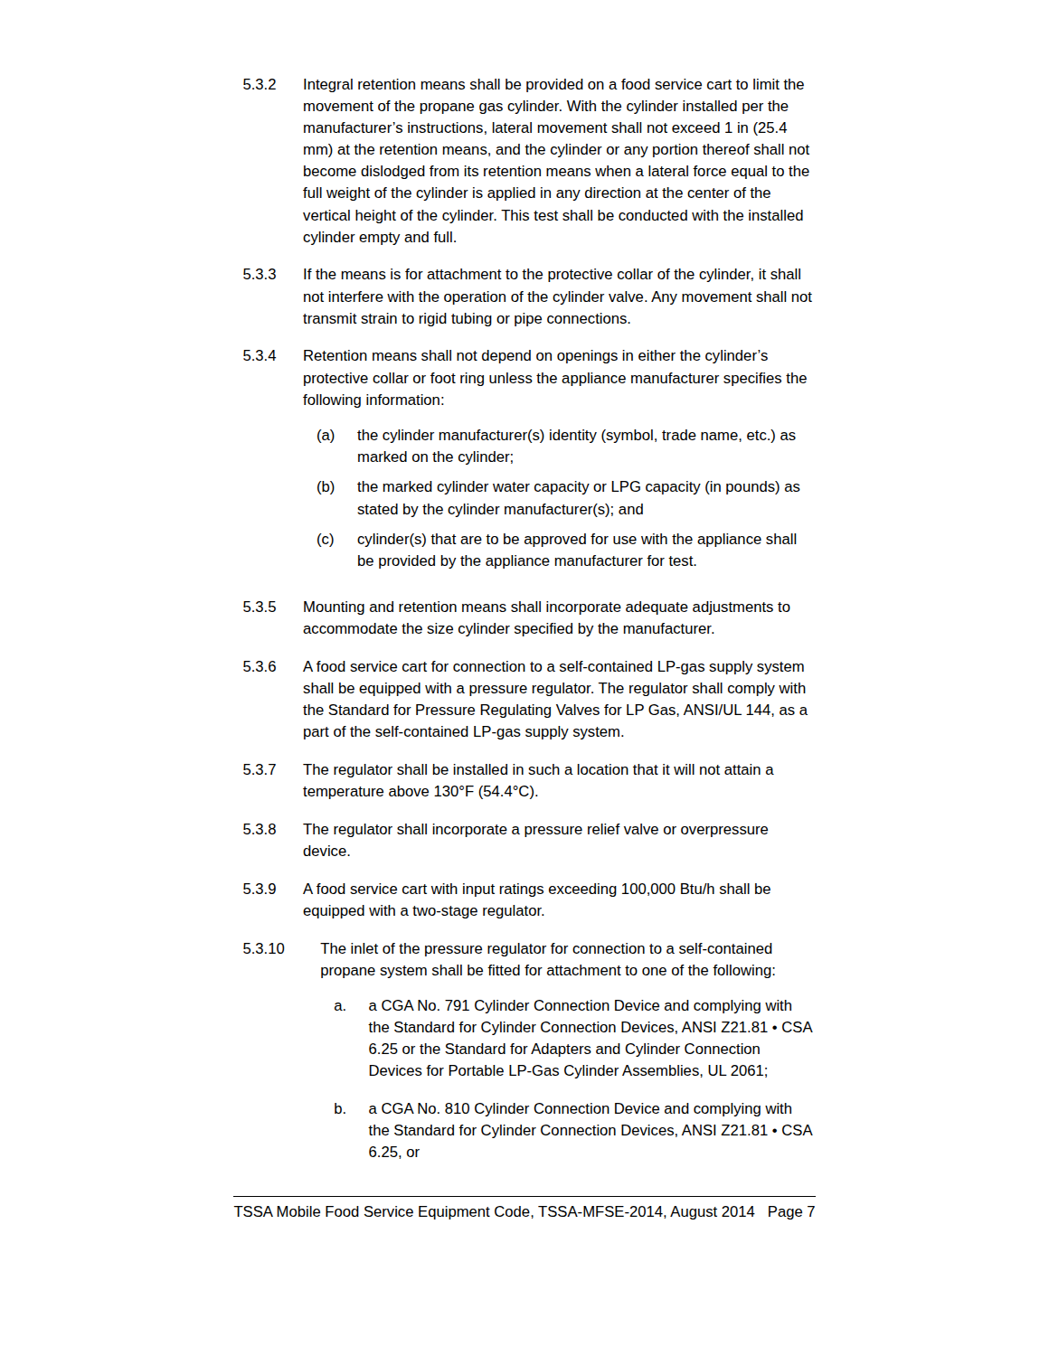5.3.2
Integral retention means shall be provided on a food service cart to limit the movement of the propane gas cylinder. With the cylinder installed per the manufacturer’s instructions, lateral movement shall not exceed 1 in (25.4 mm) at the retention means, and the cylinder or any portion thereof shall not become dislodged from its retention means when a lateral force equal to the full weight of the cylinder is applied in any direction at the center of the vertical height of the cylinder. This test shall be conducted with the installed cylinder empty and full.
5.3.3
If the means is for attachment to the protective collar of the cylinder, it shall not interfere with the operation of the cylinder valve. Any movement shall not transmit strain to rigid tubing or pipe connections.
5.3.4
Retention means shall not depend on openings in either the cylinder’s protective collar or foot ring unless the appliance manufacturer specifies the following information:
(a)
the cylinder manufacturer(s) identity (symbol, trade name, etc.) as marked on the cylinder;
(b)
the marked cylinder water capacity or LPG capacity (in pounds) as stated by the cylinder manufacturer(s); and
(c)
cylinder(s) that are to be approved for use with the appliance shall be provided by the appliance manufacturer for test.
5.3.5
Mounting and retention means shall incorporate adequate adjustments to accommodate the size cylinder specified by the manufacturer.
5.3.6
A food service cart for connection to a self-contained LP-gas supply system shall be equipped with a pressure regulator. The regulator shall comply with the Standard for Pressure Regulating Valves for LP Gas, ANSI/UL 144, as a part of the self-contained LP-gas supply system.
5.3.7
The regulator shall be installed in such a location that it will not attain a temperature above 130°F (54.4°C).
5.3.8
The regulator shall incorporate a pressure relief valve or overpressure device.
5.3.9
A food service cart with input ratings exceeding 100,000 Btu/h shall be equipped with a two-stage regulator.
5.3.10
The inlet of the pressure regulator for connection to a self-contained propane system shall be fitted for attachment to one of the following:
a.
a CGA No. 791 Cylinder Connection Device and complying with the Standard for Cylinder Connection Devices, ANSI Z21.81 • CSA 6.25 or the Standard for Adapters and Cylinder Connection Devices for Portable LP-Gas Cylinder Assemblies, UL 2061;
b.
a CGA No. 810 Cylinder Connection Device and complying with the Standard for Cylinder Connection Devices, ANSI Z21.81 • CSA 6.25, or
TSSA Mobile Food Service Equipment Code, TSSA-MFSE-2014, August 2014
Page 7